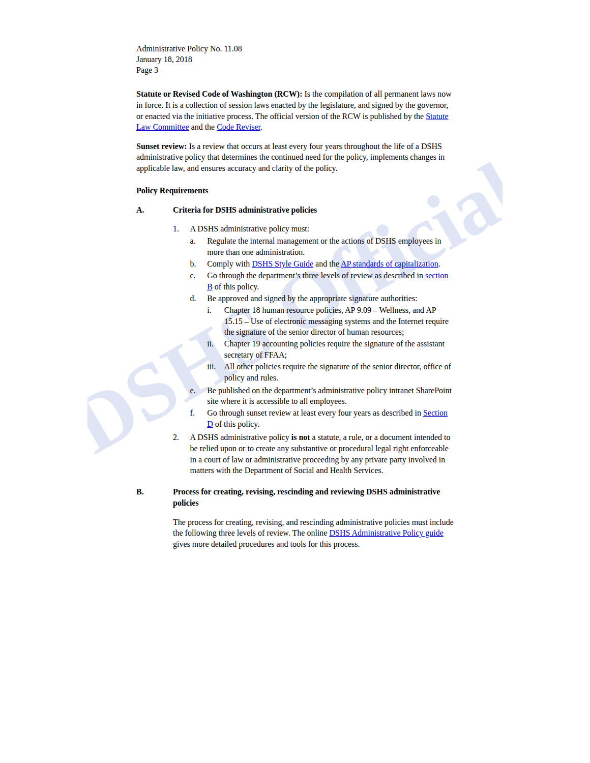DSHS Official
Administrative Policy No. 11.08
January 18, 2018
Page 3
Statute or Revised Code of Washington (RCW): Is the compilation of all permanent laws now in force. It is a collection of session laws enacted by the legislature, and signed by the governor, or enacted via the initiative process. The official version of the RCW is published by the Statute Law Committee and the Code Reviser.
Sunset review: Is a review that occurs at least every four years throughout the life of a DSHS administrative policy that determines the continued need for the policy, implements changes in applicable law, and ensures accuracy and clarity of the policy.
Policy Requirements
A.
Criteria for DSHS administrative policies
1.
A DSHS administrative policy must:
a.
Regulate the internal management or the actions of DSHS employees in more than one administration.
b.
Comply with DSHS Style Guide and the AP standards of capitalization.
c.
Go through the department’s three levels of review as described in section B of this policy.
d.
Be approved and signed by the appropriate signature authorities:
i.
Chapter 18 human resource policies, AP 9.09 – Wellness, and AP 15.15 – Use of electronic messaging systems and the Internet require the signature of the senior director of human resources;
ii.
Chapter 19 accounting policies require the signature of the assistant secretary of FFAA;
iii.
All other policies require the signature of the senior director, office of policy and rules.
e.
Be published on the department’s administrative policy intranet SharePoint site where it is accessible to all employees.
f.
Go through sunset review at least every four years as described in Section D of this policy.
2.
A DSHS administrative policy is not a statute, a rule, or a document intended to be relied upon or to create any substantive or procedural legal right enforceable in a court of law or administrative proceeding by any private party involved in matters with the Department of Social and Health Services.
B.
Process for creating, revising, rescinding and reviewing DSHS administrative policies
The process for creating, revising, and rescinding administrative policies must include the following three levels of review. The online DSHS Administrative Policy guide gives more detailed procedures and tools for this process.